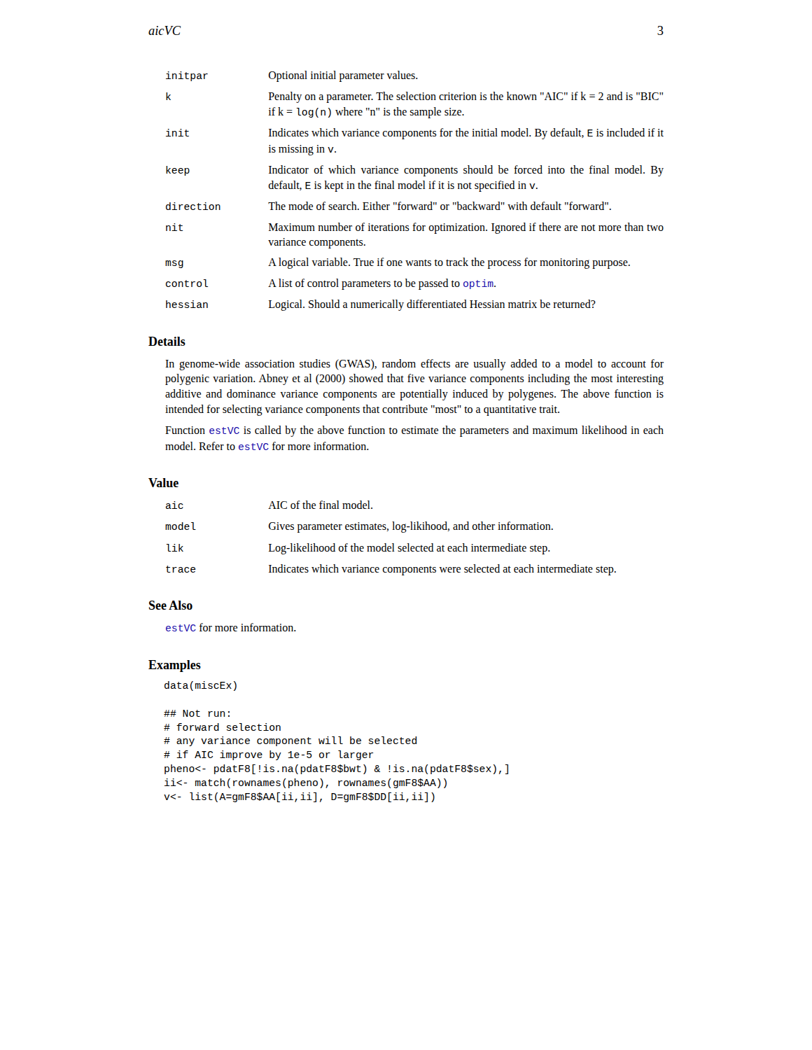aicVC 3
initpar
Optional initial parameter values.
k
Penalty on a parameter. The selection criterion is the known "AIC" if k = 2 and is "BIC" if k = log(n) where "n" is the sample size.
init
Indicates which variance components for the initial model. By default, E is included if it is missing in v.
keep
Indicator of which variance components should be forced into the final model. By default, E is kept in the final model if it is not specified in v.
direction
The mode of search. Either "forward" or "backward" with default "forward".
nit
Maximum number of iterations for optimization. Ignored if there are not more than two variance components.
msg
A logical variable. True if one wants to track the process for monitoring purpose.
control
A list of control parameters to be passed to optim.
hessian
Logical. Should a numerically differentiated Hessian matrix be returned?
Details
In genome-wide association studies (GWAS), random effects are usually added to a model to account for polygenic variation. Abney et al (2000) showed that five variance components including the most interesting additive and dominance variance components are potentially induced by polygenes. The above function is intended for selecting variance components that contribute "most" to a quantitative trait.
Function estVC is called by the above function to estimate the parameters and maximum likelihood in each model. Refer to estVC for more information.
Value
aic
AIC of the final model.
model
Gives parameter estimates, log-likihood, and other information.
lik
Log-likelihood of the model selected at each intermediate step.
trace
Indicates which variance components were selected at each intermediate step.
See Also
estVC for more information.
Examples
data(miscEx)

## Not run:
# forward selection
# any variance component will be selected
# if AIC improve by 1e-5 or larger
pheno<- pdatF8[!is.na(pdatF8$bwt) & !is.na(pdatF8$sex),]
ii<- match(rownames(pheno), rownames(gmF8$AA))
v<- list(A=gmF8$AA[ii,ii], D=gmF8$DD[ii,ii])